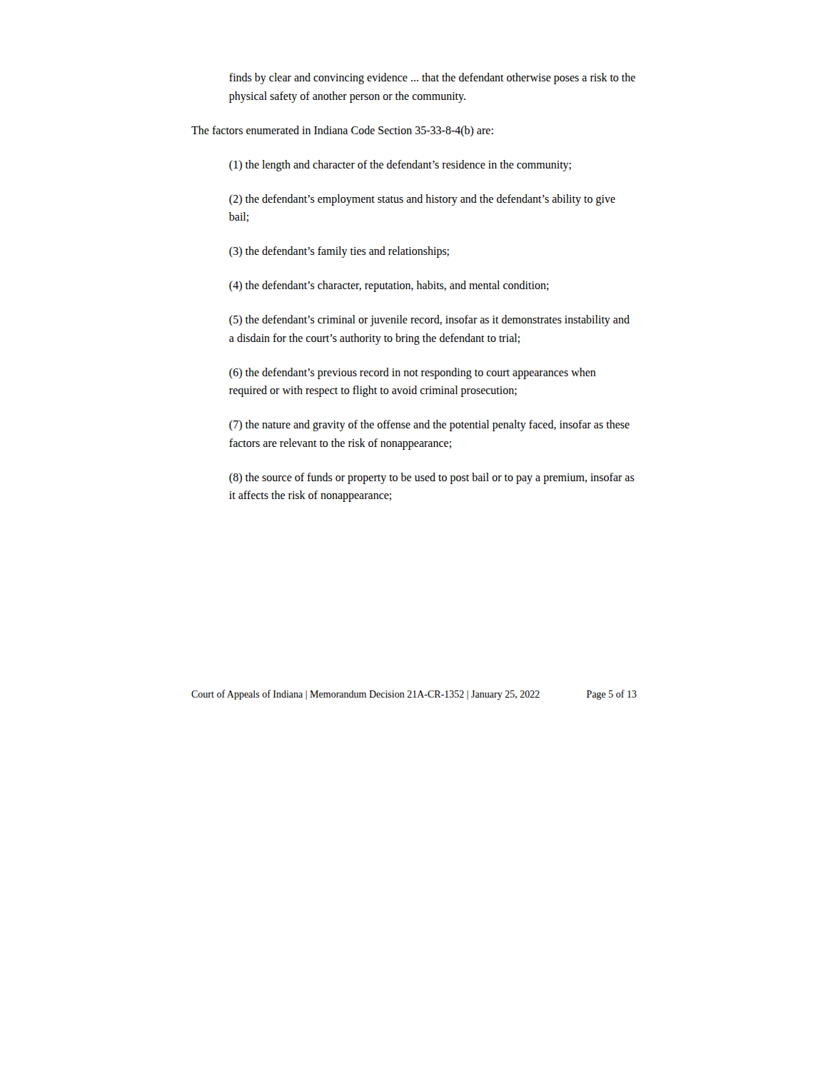finds by clear and convincing evidence ... that the defendant otherwise poses a risk to the physical safety of another person or the community.
The factors enumerated in Indiana Code Section 35-33-8-4(b) are:
(1) the length and character of the defendant’s residence in the community;
(2) the defendant’s employment status and history and the defendant’s ability to give bail;
(3) the defendant’s family ties and relationships;
(4) the defendant’s character, reputation, habits, and mental condition;
(5) the defendant’s criminal or juvenile record, insofar as it demonstrates instability and a disdain for the court’s authority to bring the defendant to trial;
(6) the defendant’s previous record in not responding to court appearances when required or with respect to flight to avoid criminal prosecution;
(7) the nature and gravity of the offense and the potential penalty faced, insofar as these factors are relevant to the risk of nonappearance;
(8) the source of funds or property to be used to post bail or to pay a premium, insofar as it affects the risk of nonappearance;
Court of Appeals of Indiana | Memorandum Decision 21A-CR-1352 | January 25, 2022 Page 5 of 13